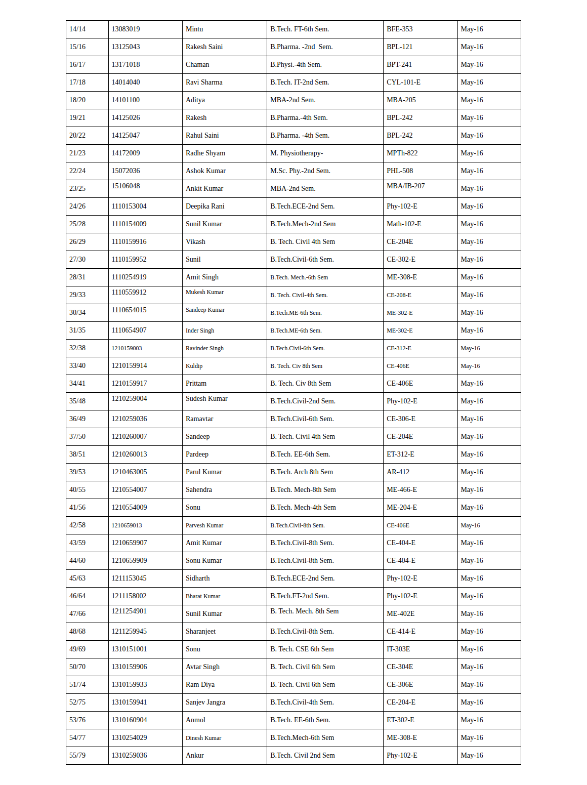| 14/14 | 13083019 | Mintu | B.Tech. FT-6th Sem. | BFE-353 | May-16 |
| 15/16 | 13125043 | Rakesh Saini | B.Pharma. -2nd Sem. | BPL-121 | May-16 |
| 16/17 | 13171018 | Chaman | B.Physi.-4th Sem. | BPT-241 | May-16 |
| 17/18 | 14014040 | Ravi Sharma | B.Tech. IT-2nd Sem. | CYL-101-E | May-16 |
| 18/20 | 14101100 | Aditya | MBA-2nd Sem. | MBA-205 | May-16 |
| 19/21 | 14125026 | Rakesh | B.Pharma.-4th Sem. | BPL-242 | May-16 |
| 20/22 | 14125047 | Rahul Saini | B.Pharma. -4th Sem. | BPL-242 | May-16 |
| 21/23 | 14172009 | Radhe Shyam | M. Physiotherapy- | MPTh-822 | May-16 |
| 22/24 | 15072036 | Ashok Kumar | M.Sc. Phy.-2nd Sem. | PHL-508 | May-16 |
| 23/25 | 15106048 | Ankit Kumar | MBA-2nd Sem. | MBA/IB-207 | May-16 |
| 24/26 | 1110153004 | Deepika Rani | B.Tech.ECE-2nd Sem. | Phy-102-E | May-16 |
| 25/28 | 1110154009 | Sunil Kumar | B.Tech.Mech-2nd Sem | Math-102-E | May-16 |
| 26/29 | 1110159916 | Vikash | B. Tech. Civil 4th Sem | CE-204E | May-16 |
| 27/30 | 1110159952 | Sunil | B.Tech.Civil-6th Sem. | CE-302-E | May-16 |
| 28/31 | 1110254919 | Amit Singh | B.Tech. Mech.-6th Sem | ME-308-E | May-16 |
| 29/33 | 1110559912 | Mukesh Kumar | B. Tech. Civil-4th Sem. | CE-208-E | May-16 |
| 30/34 | 1110654015 | Sandeep Kumar | B.Tech.ME-6th Sem. | ME-302-E | May-16 |
| 31/35 | 1110654907 | Inder Singh | B.Tech.ME-6th Sem. | ME-302-E | May-16 |
| 32/38 | 1210159003 | Ravinder Singh | B.Tech.Civil-6th Sem. | CE-312-E | May-16 |
| 33/40 | 1210159914 | Kuldip | B. Tech. Civ 8th Sem | CE-406E | May-16 |
| 34/41 | 1210159917 | Prittam | B. Tech. Civ 8th Sem | CE-406E | May-16 |
| 35/48 | 1210259004 | Sudesh Kumar | B.Tech.Civil-2nd Sem. | Phy-102-E | May-16 |
| 36/49 | 1210259036 | Ramavtar | B.Tech.Civil-6th Sem. | CE-306-E | May-16 |
| 37/50 | 1210260007 | Sandeep | B. Tech. Civil 4th Sem | CE-204E | May-16 |
| 38/51 | 1210260013 | Pardeep | B.Tech. EE-6th Sem. | ET-312-E | May-16 |
| 39/53 | 1210463005 | Parul Kumar | B.Tech. Arch 8th Sem | AR-412 | May-16 |
| 40/55 | 1210554007 | Sahendra | B.Tech. Mech-8th Sem | ME-466-E | May-16 |
| 41/56 | 1210554009 | Sonu | B.Tech. Mech-4th Sem | ME-204-E | May-16 |
| 42/58 | 1210659013 | Parvesh Kumar | B.Tech.Civil-8th Sem. | CE-406E | May-16 |
| 43/59 | 1210659907 | Amit Kumar | B.Tech.Civil-8th Sem. | CE-404-E | May-16 |
| 44/60 | 1210659909 | Sonu Kumar | B.Tech.Civil-8th Sem. | CE-404-E | May-16 |
| 45/63 | 1211153045 | Sidharth | B.Tech.ECE-2nd Sem. | Phy-102-E | May-16 |
| 46/64 | 1211158002 | Bharat Kumar | B.Tech.FT-2nd Sem. | Phy-102-E | May-16 |
| 47/66 | 1211254901 | Sunil Kumar | B. Tech. Mech. 8th Sem | ME-402E | May-16 |
| 48/68 | 1211259945 | Sharanjeet | B.Tech.Civil-8th Sem. | CE-414-E | May-16 |
| 49/69 | 1310151001 | Sonu | B. Tech. CSE 6th Sem | IT-303E | May-16 |
| 50/70 | 1310159906 | Avtar Singh | B. Tech. Civil 6th Sem | CE-304E | May-16 |
| 51/74 | 1310159933 | Ram Diya | B. Tech. Civil 6th Sem | CE-306E | May-16 |
| 52/75 | 1310159941 | Sanjev Jangra | B.Tech.Civil-4th Sem. | CE-204-E | May-16 |
| 53/76 | 1310160904 | Anmol | B.Tech. EE-6th Sem. | ET-302-E | May-16 |
| 54/77 | 1310254029 | Dinesh Kumar | B.Tech.Mech-6th Sem | ME-308-E | May-16 |
| 55/79 | 1310259036 | Ankur | B.Tech. Civil 2nd Sem | Phy-102-E | May-16 |